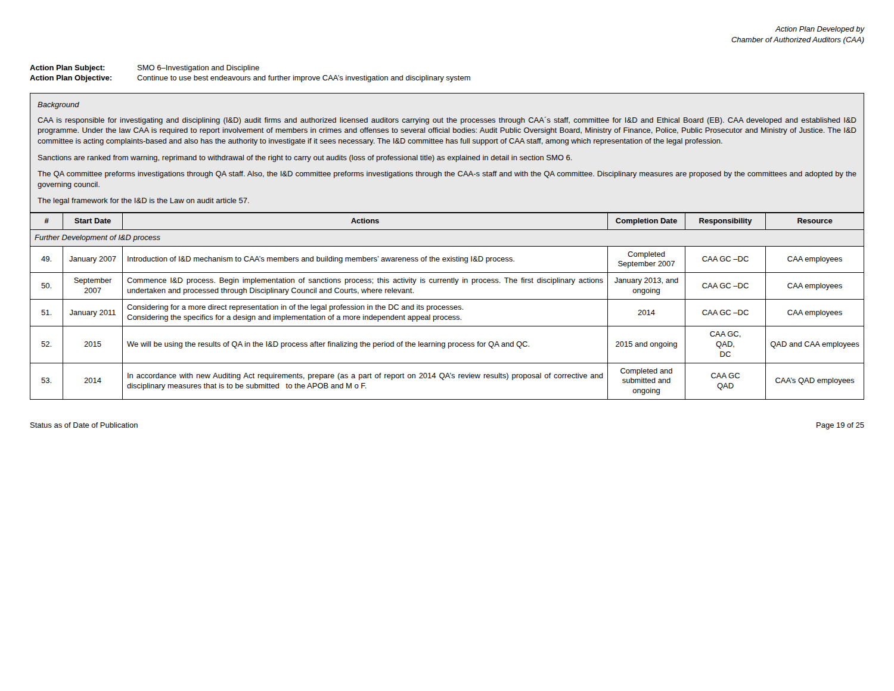Action Plan Developed by
Chamber of Authorized Auditors (CAA)
Action Plan Subject: SMO 6–Investigation and Discipline
Action Plan Objective: Continue to use best endeavours and further improve CAA’s investigation and disciplinary system
Background
CAA is responsible for investigating and disciplining (I&D) audit firms and authorized licensed auditors carrying out the processes through CAA´s staff, committee for I&D and Ethical Board (EB). CAA developed and established I&D programme. Under the law CAA is required to report involvement of members in crimes and offenses to several official bodies: Audit Public Oversight Board, Ministry of Finance, Police, Public Prosecutor and Ministry of Justice. The I&D committee is acting complaints-based and also has the authority to investigate if it sees necessary. The I&D committee has full support of CAA staff, among which representation of the legal profession.
Sanctions are ranked from warning, reprimand to withdrawal of the right to carry out audits (loss of professional title) as explained in detail in section SMO 6.
The QA committee preforms investigations through QA staff. Also, the I&D committee preforms investigations through the CAA-s staff and with the QA committee. Disciplinary measures are proposed by the committees and adopted by the governing council.
The legal framework for the I&D is the Law on audit article 57.
| # | Start Date | Actions | Completion Date | Responsibility | Resource |
| --- | --- | --- | --- | --- | --- |
| Further Development of I&D process |
| 49. | January 2007 | Introduction of I&D mechanism to CAA’s members and building members’ awareness of the existing I&D process. | Completed September 2007 | CAA GC –DC | CAA employees |
| 50. | September 2007 | Commence I&D process. Begin implementation of sanctions process; this activity is currently in process. The first disciplinary actions undertaken and processed through Disciplinary Council and Courts, where relevant. | January 2013, and ongoing | CAA GC –DC | CAA employees |
| 51. | January 2011 | Considering for a more direct representation in of the legal profession in the DC and its processes. Considering the specifics for a design and implementation of a more independent appeal process. | 2014 | CAA GC –DC | CAA employees |
| 52. | 2015 | We will be using the results of QA in the I&D process after finalizing the period of the learning process for QA and QC. | 2015 and ongoing | CAA GC, QAD, DC | QAD and CAA employees |
| 53. | 2014 | In accordance with new Auditing Act requirements, prepare (as a part of report on 2014 QA’s review results) proposal of corrective and disciplinary measures that is to be submitted to the APOB and M o F. | Completed and submitted and ongoing | CAA GC QAD | CAA’s QAD employees |
Status as of Date of Publication Page 19 of 25